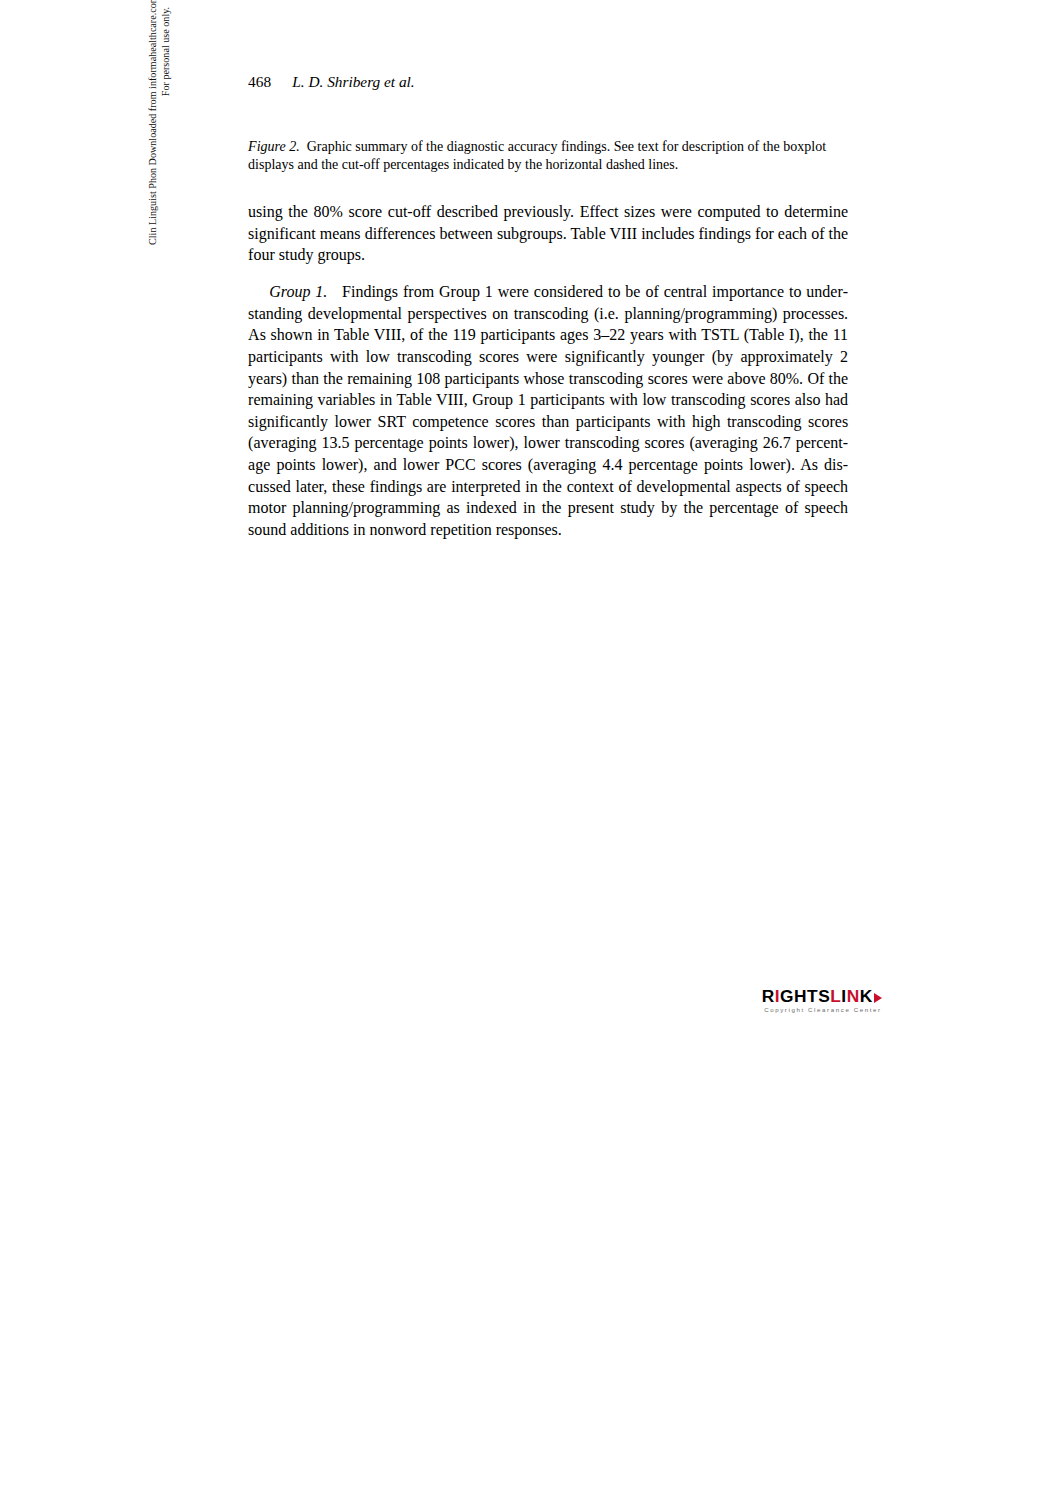468 L. D. Shriberg et al.
Clin Linguist Phon Downloaded from informahealthcare.com by Health Science Learning Ctr on 04/10/12 For personal use only.
Figure 2. Graphic summary of the diagnostic accuracy findings. See text for description of the boxplot displays and the cut-off percentages indicated by the horizontal dashed lines.
using the 80% score cut-off described previously. Effect sizes were computed to determine significant means differences between subgroups. Table VIII includes findings for each of the four study groups.
Group 1. Findings from Group 1 were considered to be of central importance to understanding developmental perspectives on transcoding (i.e. planning/programming) processes. As shown in Table VIII, of the 119 participants ages 3–22 years with TSTL (Table I), the 11 participants with low transcoding scores were significantly younger (by approximately 2 years) than the remaining 108 participants whose transcoding scores were above 80%. Of the remaining variables in Table VIII, Group 1 participants with low transcoding scores also had significantly lower SRT competence scores than participants with high transcoding scores (averaging 13.5 percentage points lower), lower transcoding scores (averaging 26.7 percentage points lower), and lower PCC scores (averaging 4.4 percentage points lower). As discussed later, these findings are interpreted in the context of developmental aspects of speech motor planning/programming as indexed in the present study by the percentage of speech sound additions in nonword repetition responses.
RIGHTSLINK
Copyright Clearance Center